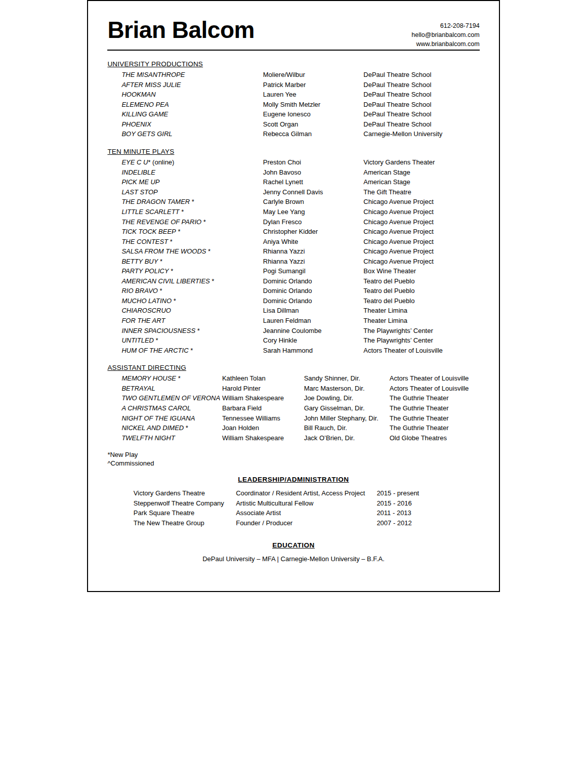Brian Balcom
612-208-7194
hello@brianbalcom.com
www.brianbalcom.com
University Productions
| The Misanthrope | Moliere/Wilbur | DePaul Theatre School |
| After Miss Julie | Patrick Marber | DePaul Theatre School |
| Hookman | Lauren Yee | DePaul Theatre School |
| Elemeno Pea | Molly Smith Metzler | DePaul Theatre School |
| Killing Game | Eugene Ionesco | DePaul Theatre School |
| Phoenix | Scott Organ | DePaul Theatre School |
| Boy Gets Girl | Rebecca Gilman | Carnegie-Mellon University |
Ten Minute Plays
| Eye C U * (online) | Preston Choi | Victory Gardens Theater |
| Indelible | John Bavoso | American Stage |
| Pick Me Up | Rachel Lynett | American Stage |
| Last Stop | Jenny Connell Davis | The Gift Theatre |
| The Dragon Tamer * | Carlyle Brown | Chicago Avenue Project |
| Little Scarlett * | May Lee Yang | Chicago Avenue Project |
| The Revenge of Pario * | Dylan Fresco | Chicago Avenue Project |
| Tick Tock Beep * | Christopher Kidder | Chicago Avenue Project |
| The Contest * | Aniya White | Chicago Avenue Project |
| Salsa from the Woods * | Rhianna Yazzi | Chicago Avenue Project |
| Betty Buy * | Rhianna Yazzi | Chicago Avenue Project |
| Party Policy * | Pogi Sumangil | Box Wine Theater |
| American Civil Liberties * | Dominic Orlando | Teatro del Pueblo |
| Rio Bravo * | Dominic Orlando | Teatro del Pueblo |
| Mucho Latino * | Dominic Orlando | Teatro del Pueblo |
| Chiaroscruo | Lisa Dillman | Theater Limina |
| For the Art | Lauren Feldman | Theater Limina |
| Inner Spaciousness * | Jeannine Coulombe | The Playwrights’ Center |
| Untitled * | Cory Hinkle | The Playwrights’ Center |
| Hum of the Arctic * | Sarah Hammond | Actors Theater of Louisville |
Assistant Directing
| Memory House * | Kathleen Tolan | Sandy Shinner, Dir. | Actors Theater of Louisville |
| Betrayal | Harold Pinter | Marc Masterson, Dir. | Actors Theater of Louisville |
| Two Gentlemen of Verona | William Shakespeare | Joe Dowling, Dir. | The Guthrie Theater |
| A Christmas Carol | Barbara Field | Gary Gisselman, Dir. | The Guthrie Theater |
| Night of the Iguana | Tennessee Williams | John Miller Stephany, Dir. | The Guthrie Theater |
| Nickel and Dimed * | Joan Holden | Bill Rauch, Dir. | The Guthrie Theater |
| Twelfth Night | William Shakespeare | Jack O’Brien, Dir. | Old Globe Theatres |
*New Play
^Commissioned
Leadership/Administration
| Victory Gardens Theatre | Coordinator / Resident Artist, Access Project | 2015 - present |
| Steppenwolf Theatre Company | Artistic Multicultural Fellow | 2015 - 2016 |
| Park Square Theatre | Associate Artist | 2011 - 2013 |
| The New Theatre Group | Founder / Producer | 2007 - 2012 |
Education
DePaul University – MFA | Carnegie-Mellon University – B.F.A.